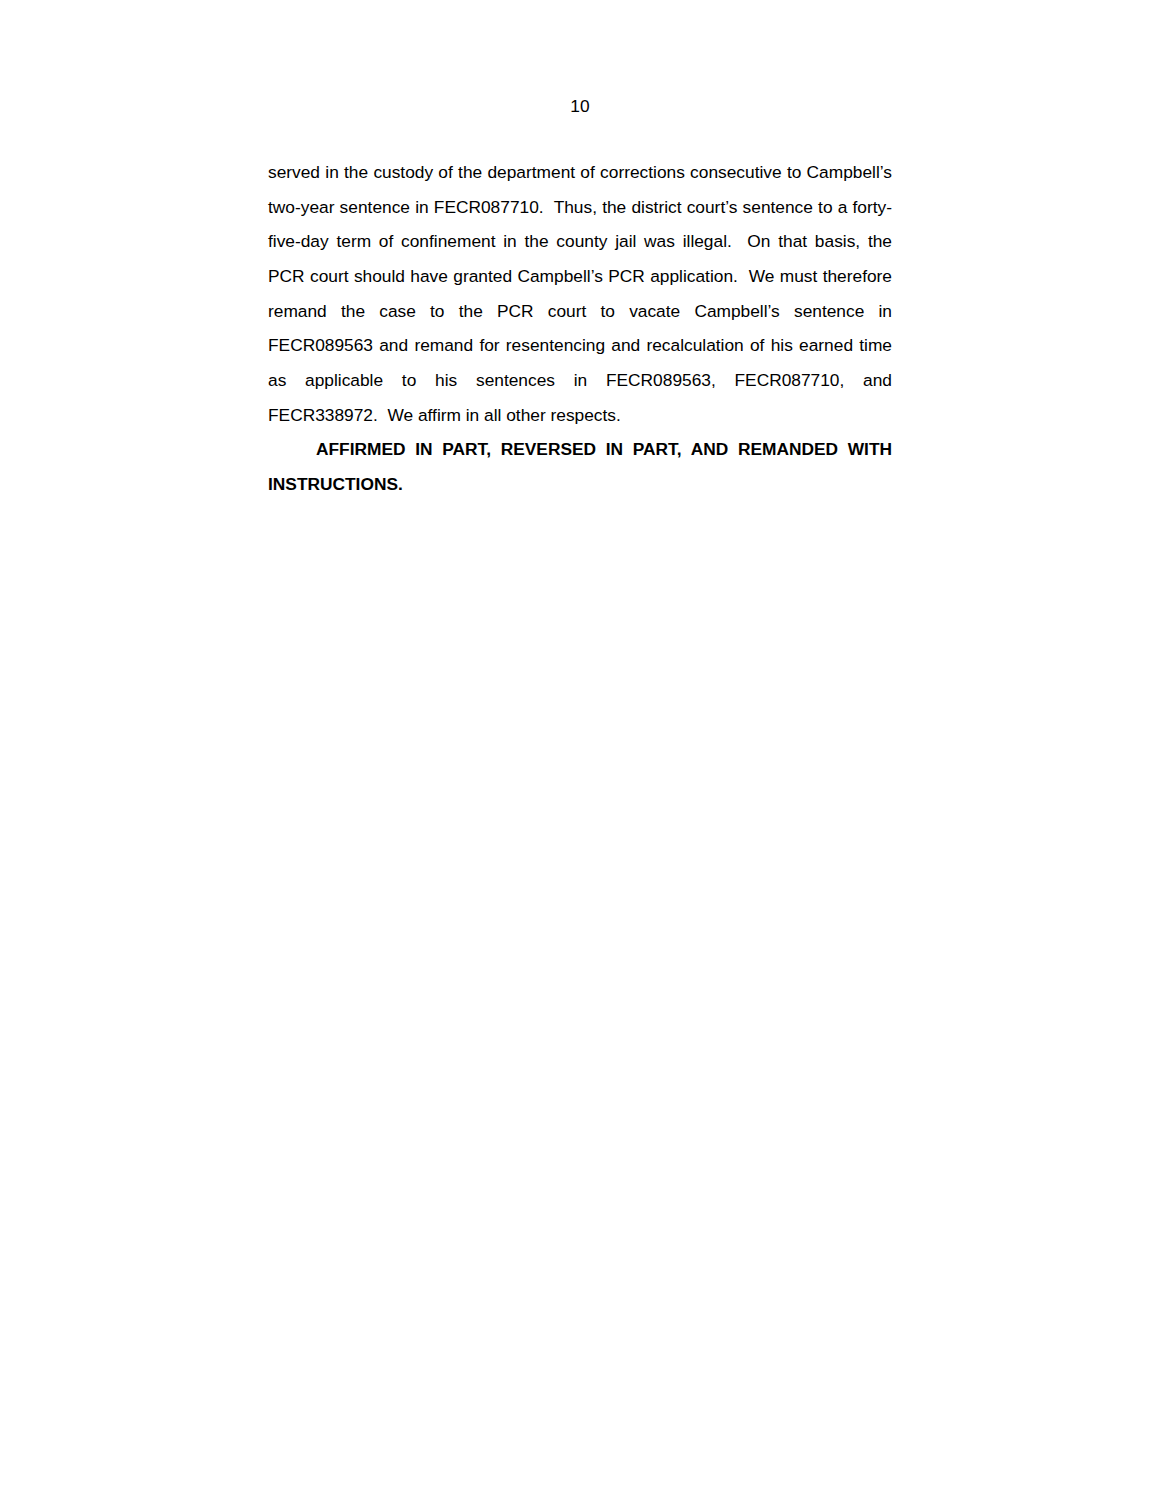10
served in the custody of the department of corrections consecutive to Campbell’s two-year sentence in FECR087710. Thus, the district court’s sentence to a forty-five-day term of confinement in the county jail was illegal. On that basis, the PCR court should have granted Campbell’s PCR application. We must therefore remand the case to the PCR court to vacate Campbell’s sentence in FECR089563 and remand for resentencing and recalculation of his earned time as applicable to his sentences in FECR089563, FECR087710, and FECR338972. We affirm in all other respects.
AFFIRMED IN PART, REVERSED IN PART, AND REMANDED WITH INSTRUCTIONS.